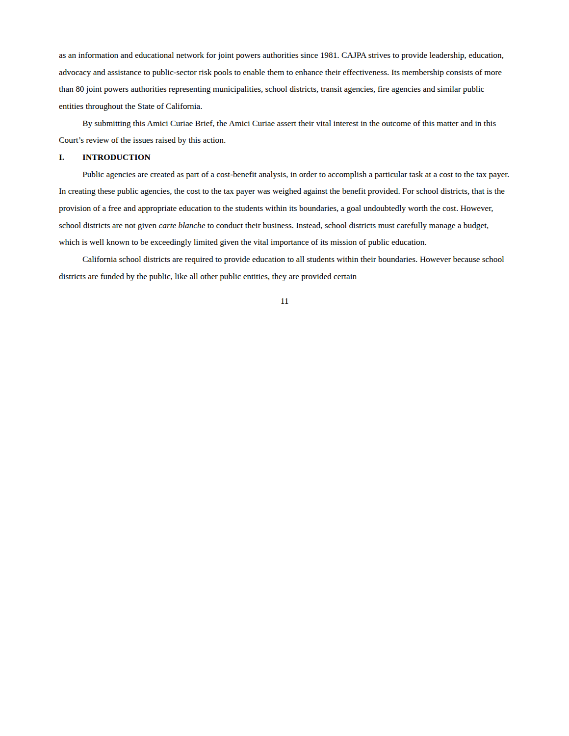as an information and educational network for joint powers authorities since 1981. CAJPA strives to provide leadership, education, advocacy and assistance to public-sector risk pools to enable them to enhance their effectiveness. Its membership consists of more than 80 joint powers authorities representing municipalities, school districts, transit agencies, fire agencies and similar public entities throughout the State of California.
By submitting this Amici Curiae Brief, the Amici Curiae assert their vital interest in the outcome of this matter and in this Court’s review of the issues raised by this action.
I. INTRODUCTION
Public agencies are created as part of a cost-benefit analysis, in order to accomplish a particular task at a cost to the tax payer. In creating these public agencies, the cost to the tax payer was weighed against the benefit provided. For school districts, that is the provision of a free and appropriate education to the students within its boundaries, a goal undoubtedly worth the cost. However, school districts are not given carte blanche to conduct their business. Instead, school districts must carefully manage a budget, which is well known to be exceedingly limited given the vital importance of its mission of public education.
California school districts are required to provide education to all students within their boundaries. However because school districts are funded by the public, like all other public entities, they are provided certain
11